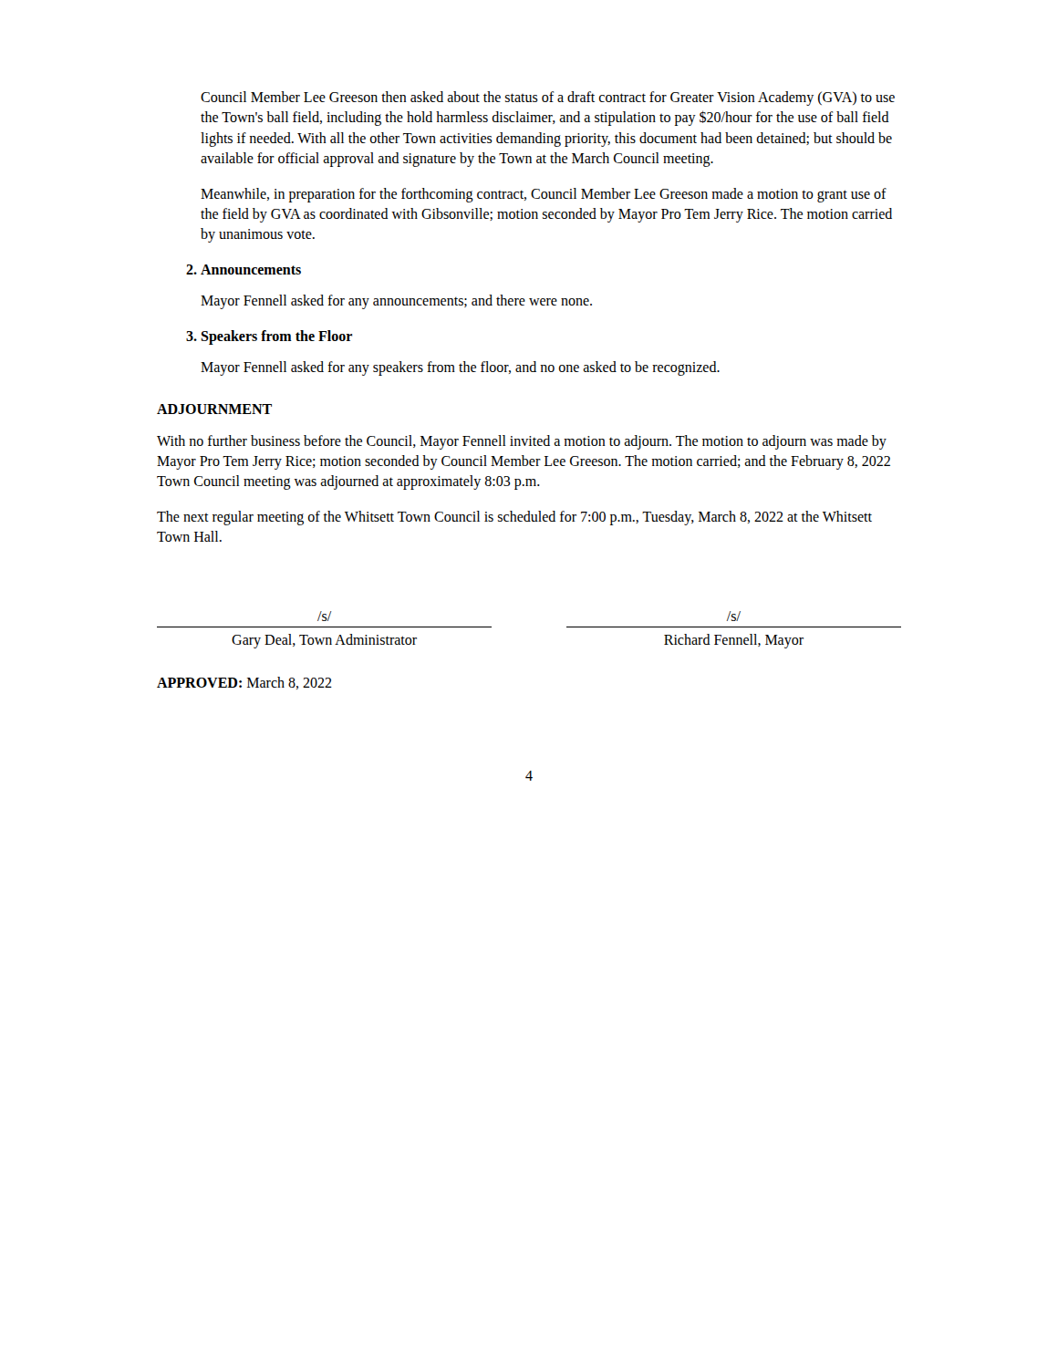Council Member Lee Greeson then asked about the status of a draft contract for Greater Vision Academy (GVA) to use the Town's ball field, including the hold harmless disclaimer, and a stipulation to pay $20/hour for the use of ball field lights if needed. With all the other Town activities demanding priority, this document had been detained; but should be available for official approval and signature by the Town at the March Council meeting.
Meanwhile, in preparation for the forthcoming contract, Council Member Lee Greeson made a motion to grant use of the field by GVA as coordinated with Gibsonville; motion seconded by Mayor Pro Tem Jerry Rice. The motion carried by unanimous vote.
Announcements
Mayor Fennell asked for any announcements; and there were none.
Speakers from the Floor
Mayor Fennell asked for any speakers from the floor, and no one asked to be recognized.
ADJOURNMENT
With no further business before the Council, Mayor Fennell invited a motion to adjourn. The motion to adjourn was made by Mayor Pro Tem Jerry Rice; motion seconded by Council Member Lee Greeson. The motion carried; and the February 8, 2022 Town Council meeting was adjourned at approximately 8:03 p.m.
The next regular meeting of the Whitsett Town Council is scheduled for 7:00 p.m., Tuesday, March 8, 2022 at the Whitsett Town Hall.
/s/
Gary Deal, Town Administrator
/s/
Richard Fennell, Mayor
APPROVED: March 8, 2022
4